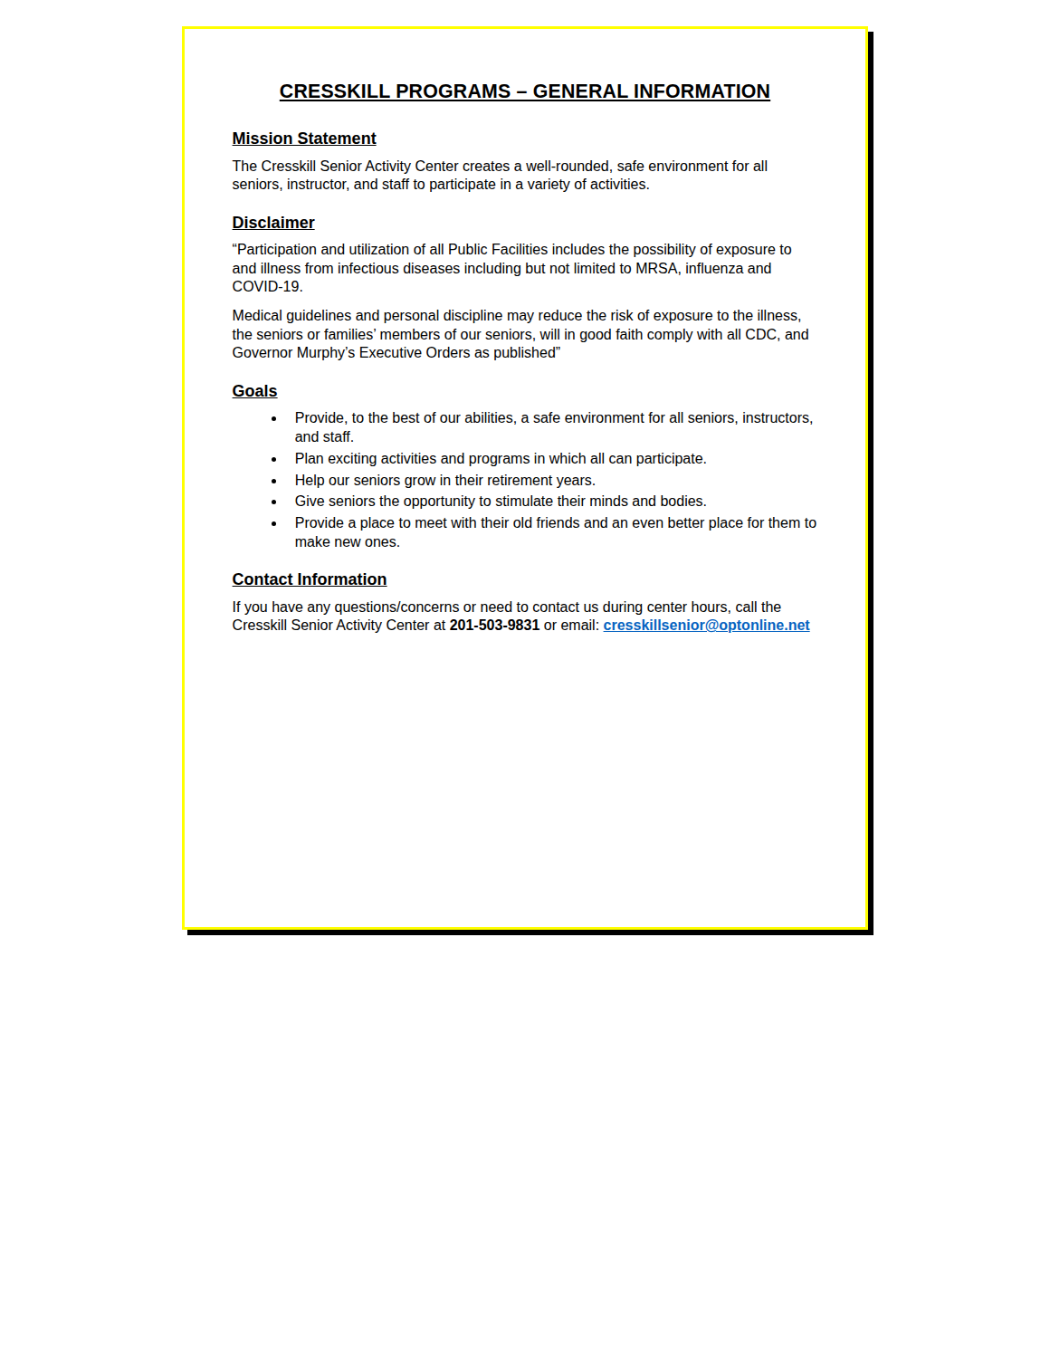CRESSKILL PROGRAMS – GENERAL INFORMATION
Mission Statement
The Cresskill Senior Activity Center creates a well-rounded, safe environment for all seniors, instructor, and staff to participate in a variety of activities.
Disclaimer
“Participation and utilization of all Public Facilities includes the possibility of exposure to and illness from infectious diseases including but not limited to MRSA, influenza and COVID-19.
Medical guidelines and personal discipline may reduce the risk of exposure to the illness, the seniors or families’ members of our seniors, will in good faith comply with all CDC, and Governor Murphy’s Executive Orders as published”
Goals
Provide, to the best of our abilities, a safe environment for all seniors, instructors, and staff.
Plan exciting activities and programs in which all can participate.
Help our seniors grow in their retirement years.
Give seniors the opportunity to stimulate their minds and bodies.
Provide a place to meet with their old friends and an even better place for them to make new ones.
Contact Information
If you have any questions/concerns or need to contact us during center hours, call the Cresskill Senior Activity Center at 201-503-9831 or email: cresskillsenior@optonline.net